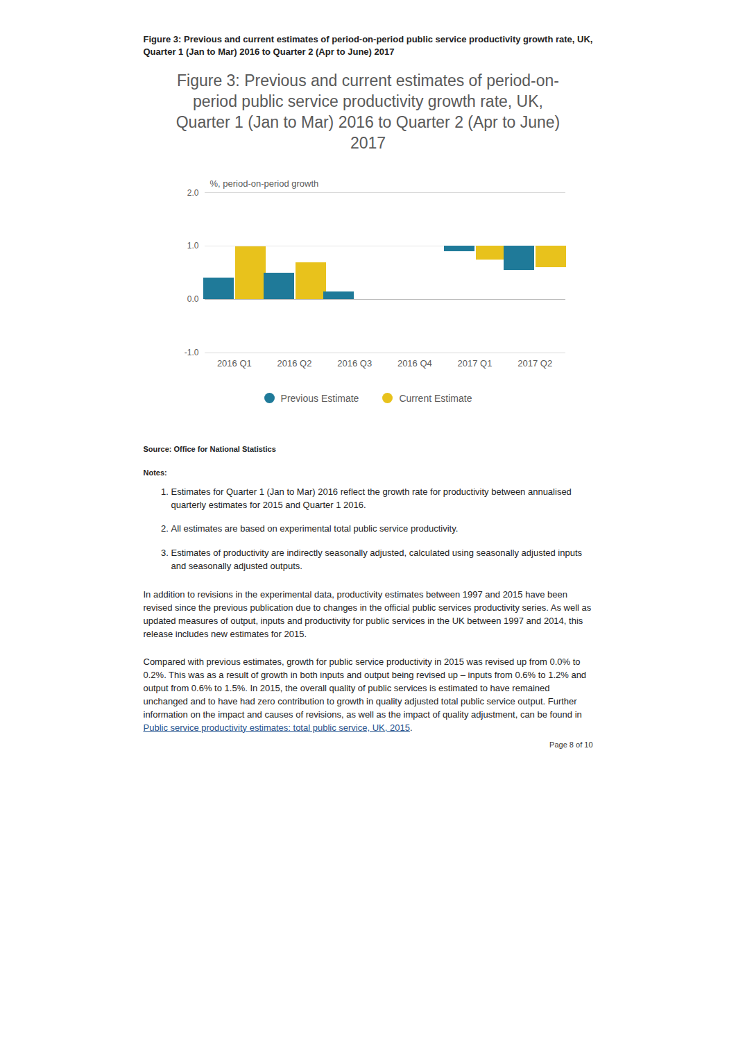Figure 3: Previous and current estimates of period-on-period public service productivity growth rate, UK, Quarter 1 (Jan to Mar) 2016 to Quarter 2 (Apr to June) 2017
Figure 3: Previous and current estimates of period-on-period public service productivity growth rate, UK, Quarter 1 (Jan to Mar) 2016 to Quarter 2 (Apr to June) 2017
%, period-on-period growth
| 2.0 1.0 0.0 -1.0 | |
2016 Q1
2016 Q2
2016 Q3
2016 Q4
2017 Q1
2017 Q2
Previous Estimate
Current Estimate
Source: Office for National Statistics
Notes:
Estimates for Quarter 1 (Jan to Mar) 2016 reflect the growth rate for productivity between annualised quarterly estimates for 2015 and Quarter 1 2016.
All estimates are based on experimental total public service productivity.
Estimates of productivity are indirectly seasonally adjusted, calculated using seasonally adjusted inputs and seasonally adjusted outputs.
In addition to revisions in the experimental data, productivity estimates between 1997 and 2015 have been revised since the previous publication due to changes in the official public services productivity series. As well as updated measures of output, inputs and productivity for public services in the UK between 1997 and 2014, this release includes new estimates for 2015.
Compared with previous estimates, growth for public service productivity in 2015 was revised up from 0.0% to 0.2%. This was as a result of growth in both inputs and output being revised up – inputs from 0.6% to 1.2% and output from 0.6% to 1.5%. In 2015, the overall quality of public services is estimated to have remained unchanged and to have had zero contribution to growth in quality adjusted total public service output. Further information on the impact and causes of revisions, as well as the impact of quality adjustment, can be found in Public service productivity estimates: total public service, UK, 2015.
Page 8 of 10